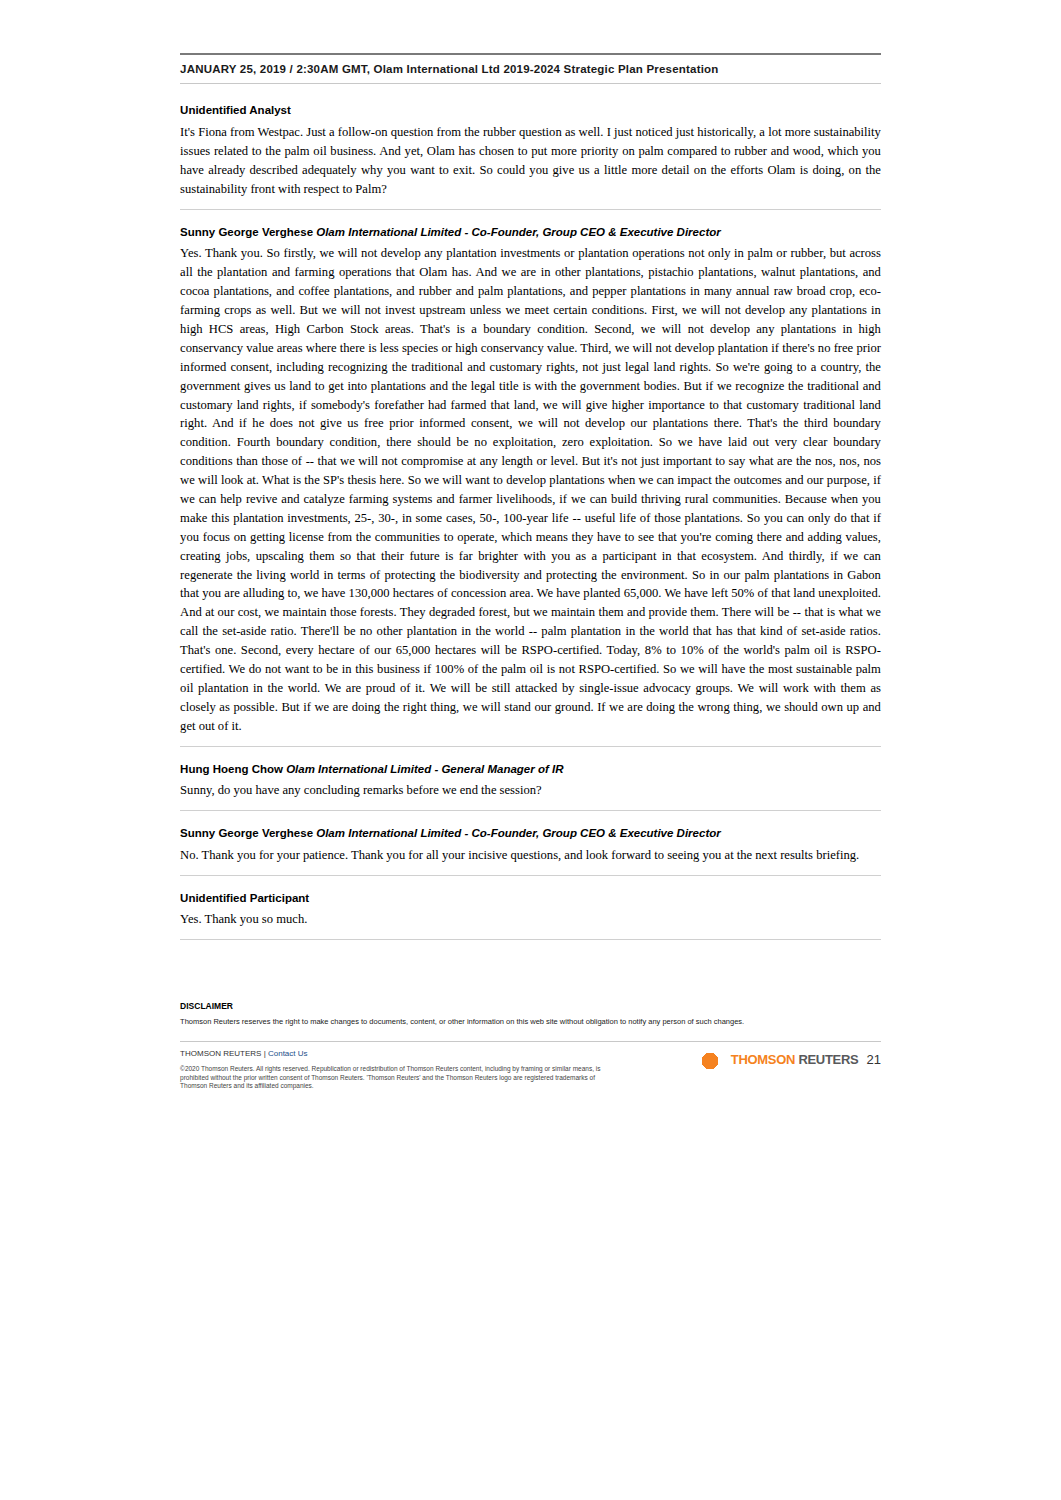JANUARY 25, 2019 / 2:30AM GMT, Olam International Ltd 2019-2024 Strategic Plan Presentation
Unidentified Analyst
It's Fiona from Westpac. Just a follow-on question from the rubber question as well. I just noticed just historically, a lot more sustainability issues related to the palm oil business. And yet, Olam has chosen to put more priority on palm compared to rubber and wood, which you have already described adequately why you want to exit. So could you give us a little more detail on the efforts Olam is doing, on the sustainability front with respect to Palm?
Sunny George Verghese Olam International Limited - Co-Founder, Group CEO & Executive Director
Yes. Thank you. So firstly, we will not develop any plantation investments or plantation operations not only in palm or rubber, but across all the plantation and farming operations that Olam has. And we are in other plantations, pistachio plantations, walnut plantations, and cocoa plantations, and coffee plantations, and rubber and palm plantations, and pepper plantations in many annual raw broad crop, eco-farming crops as well. But we will not invest upstream unless we meet certain conditions. First, we will not develop any plantations in high HCS areas, High Carbon Stock areas. That's is a boundary condition. Second, we will not develop any plantations in high conservancy value areas where there is less species or high conservancy value. Third, we will not develop plantation if there's no free prior informed consent, including recognizing the traditional and customary rights, not just legal land rights. So we're going to a country, the government gives us land to get into plantations and the legal title is with the government bodies. But if we recognize the traditional and customary land rights, if somebody's forefather had farmed that land, we will give higher importance to that customary traditional land right. And if he does not give us free prior informed consent, we will not develop our plantations there. That's the third boundary condition. Fourth boundary condition, there should be no exploitation, zero exploitation. So we have laid out very clear boundary conditions than those of -- that we will not compromise at any length or level. But it's not just important to say what are the nos, nos, nos we will look at. What is the SP's thesis here. So we will want to develop plantations when we can impact the outcomes and our purpose, if we can help revive and catalyze farming systems and farmer livelihoods, if we can build thriving rural communities. Because when you make this plantation investments, 25-, 30-, in some cases, 50-, 100-year life -- useful life of those plantations. So you can only do that if you focus on getting license from the communities to operate, which means they have to see that you're coming there and adding values, creating jobs, upscaling them so that their future is far brighter with you as a participant in that ecosystem. And thirdly, if we can regenerate the living world in terms of protecting the biodiversity and protecting the environment. So in our palm plantations in Gabon that you are alluding to, we have 130,000 hectares of concession area. We have planted 65,000. We have left 50% of that land unexploited. And at our cost, we maintain those forests. They degraded forest, but we maintain them and provide them. There will be -- that is what we call the set-aside ratio. There'll be no other plantation in the world -- palm plantation in the world that has that kind of set-aside ratios. That's one. Second, every hectare of our 65,000 hectares will be RSPO-certified. Today, 8% to 10% of the world's palm oil is RSPO-certified. We do not want to be in this business if 100% of the palm oil is not RSPO-certified. So we will have the most sustainable palm oil plantation in the world. We are proud of it. We will be still attacked by single-issue advocacy groups. We will work with them as closely as possible. But if we are doing the right thing, we will stand our ground. If we are doing the wrong thing, we should own up and get out of it.
Hung Hoeng Chow Olam International Limited - General Manager of IR
Sunny, do you have any concluding remarks before we end the session?
Sunny George Verghese Olam International Limited - Co-Founder, Group CEO & Executive Director
No. Thank you for your patience. Thank you for all your incisive questions, and look forward to seeing you at the next results briefing.
Unidentified Participant
Yes. Thank you so much.
DISCLAIMER
Thomson Reuters reserves the right to make changes to documents, content, or other information on this web site without obligation to notify any person of such changes.
THOMSON REUTERS | Contact Us
©2020 Thomson Reuters. All rights reserved. Republication or redistribution of Thomson Reuters content, including by framing or similar means, is prohibited without the prior written consent of Thomson Reuters. 'Thomson Reuters' and the Thomson Reuters logo are registered trademarks of Thomson Reuters and its affiliated companies.
THOMSON REUTERS 21